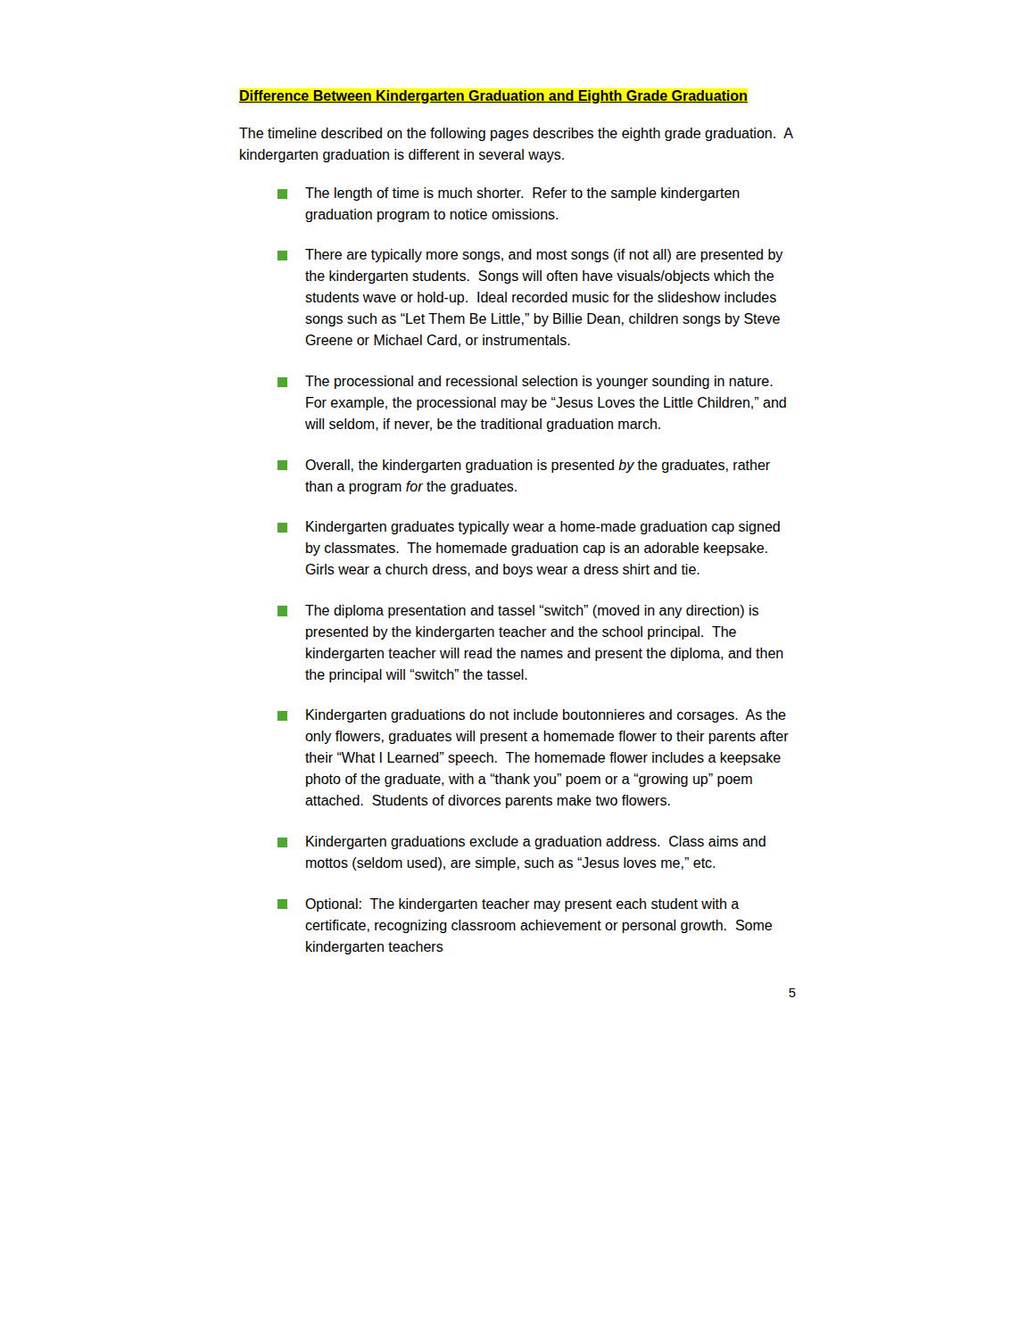Difference Between Kindergarten Graduation and Eighth Grade Graduation
The timeline described on the following pages describes the eighth grade graduation. A kindergarten graduation is different in several ways.
The length of time is much shorter. Refer to the sample kindergarten graduation program to notice omissions.
There are typically more songs, and most songs (if not all) are presented by the kindergarten students. Songs will often have visuals/objects which the students wave or hold-up. Ideal recorded music for the slideshow includes songs such as “Let Them Be Little,” by Billie Dean, children songs by Steve Greene or Michael Card, or instrumentals.
The processional and recessional selection is younger sounding in nature. For example, the processional may be “Jesus Loves the Little Children,” and will seldom, if never, be the traditional graduation march.
Overall, the kindergarten graduation is presented by the graduates, rather than a program for the graduates.
Kindergarten graduates typically wear a home-made graduation cap signed by classmates. The homemade graduation cap is an adorable keepsake. Girls wear a church dress, and boys wear a dress shirt and tie.
The diploma presentation and tassel “switch” (moved in any direction) is presented by the kindergarten teacher and the school principal. The kindergarten teacher will read the names and present the diploma, and then the principal will “switch” the tassel.
Kindergarten graduations do not include boutonnieres and corsages. As the only flowers, graduates will present a homemade flower to their parents after their “What I Learned” speech. The homemade flower includes a keepsake photo of the graduate, with a “thank you” poem or a “growing up” poem attached. Students of divorces parents make two flowers.
Kindergarten graduations exclude a graduation address. Class aims and mottos (seldom used), are simple, such as “Jesus loves me,” etc.
Optional: The kindergarten teacher may present each student with a certificate, recognizing classroom achievement or personal growth. Some kindergarten teachers
5